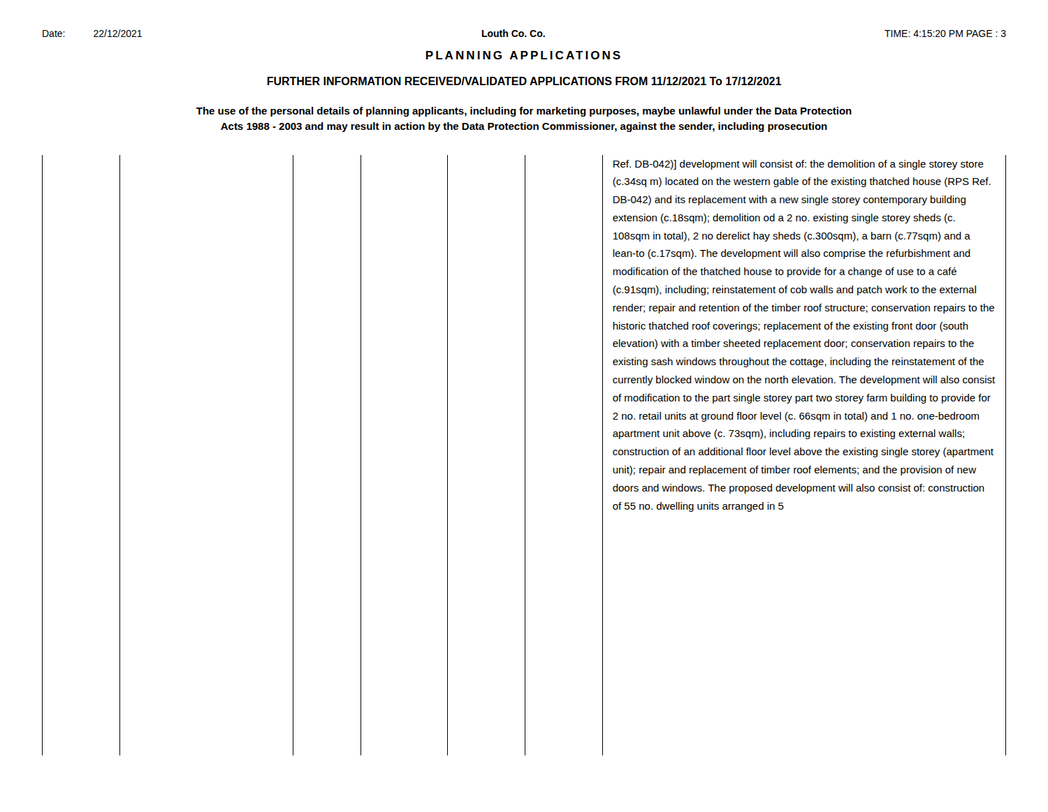Date: 22/12/2021
Louth Co. Co.
TIME: 4:15:20 PM PAGE : 3
PLANNING APPLICATIONS
FURTHER INFORMATION RECEIVED/VALIDATED APPLICATIONS FROM 11/12/2021 To 17/12/2021
The use of the personal details of planning applicants, including for marketing purposes, maybe unlawful under the Data Protection
Acts 1988 - 2003 and may result in action by the Data Protection Commissioner, against the sender, including prosecution
| | | | | | | Ref. DB-042)] development will consist of: the demolition of a single storey store (c.34sq m) located on the western gable of the existing thatched house (RPS Ref. DB-042) and its replacement with a new single storey contemporary building extension (c.18sqm); demolition od a 2 no. existing single storey sheds (c. 108sqm in total), 2 no derelict hay sheds (c.300sqm), a barn (c.77sqm) and a lean-to (c.17sqm). The development will also comprise the refurbishment and modification of the thatched house to provide for a change of use to a café (c.91sqm), including; reinstatement of cob walls and patch work to the external render; repair and retention of the timber roof structure; conservation repairs to the historic thatched roof coverings; replacement of the existing front door (south elevation) with a timber sheeted replacement door; conservation repairs to the existing sash windows throughout the cottage, including the reinstatement of the currently blocked window on the north elevation. The development will also consist of modification to the part single storey part two storey farm building to provide for 2 no. retail units at ground floor level (c. 66sqm in total) and 1 no. one-bedroom apartment unit above (c. 73sqm), including repairs to existing external walls; construction of an additional floor level above the existing single storey (apartment unit); repair and replacement of timber roof elements; and the provision of new doors and windows. The proposed development will also consist of: construction of 55 no. dwelling units arranged in 5 |